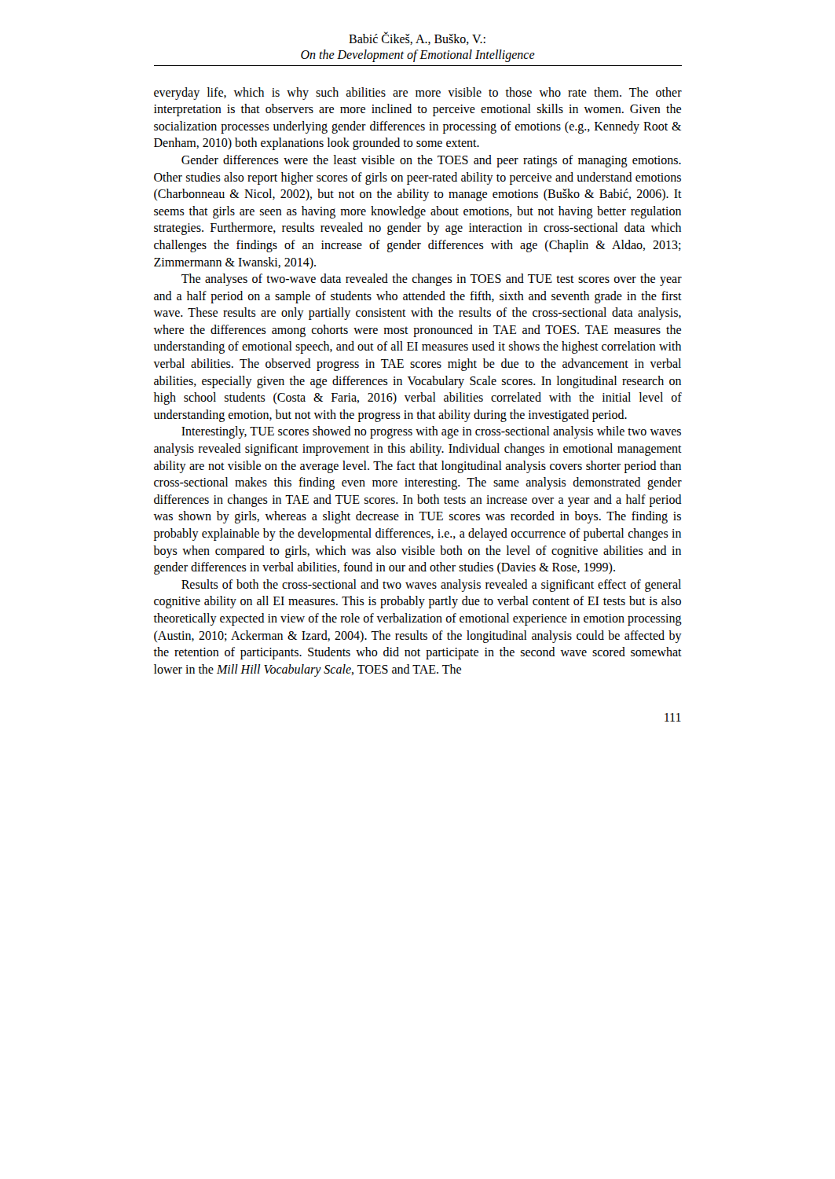Babić Čikeš, A., Buško, V.:
On the Development of Emotional Intelligence
everyday life, which is why such abilities are more visible to those who rate them. The other interpretation is that observers are more inclined to perceive emotional skills in women. Given the socialization processes underlying gender differences in processing of emotions (e.g., Kennedy Root & Denham, 2010) both explanations look grounded to some extent.
Gender differences were the least visible on the TOES and peer ratings of managing emotions. Other studies also report higher scores of girls on peer-rated ability to perceive and understand emotions (Charbonneau & Nicol, 2002), but not on the ability to manage emotions (Buško & Babić, 2006). It seems that girls are seen as having more knowledge about emotions, but not having better regulation strategies. Furthermore, results revealed no gender by age interaction in cross-sectional data which challenges the findings of an increase of gender differences with age (Chaplin & Aldao, 2013; Zimmermann & Iwanski, 2014).
The analyses of two-wave data revealed the changes in TOES and TUE test scores over the year and a half period on a sample of students who attended the fifth, sixth and seventh grade in the first wave. These results are only partially consistent with the results of the cross-sectional data analysis, where the differences among cohorts were most pronounced in TAE and TOES. TAE measures the understanding of emotional speech, and out of all EI measures used it shows the highest correlation with verbal abilities. The observed progress in TAE scores might be due to the advancement in verbal abilities, especially given the age differences in Vocabulary Scale scores. In longitudinal research on high school students (Costa & Faria, 2016) verbal abilities correlated with the initial level of understanding emotion, but not with the progress in that ability during the investigated period.
Interestingly, TUE scores showed no progress with age in cross-sectional analysis while two waves analysis revealed significant improvement in this ability. Individual changes in emotional management ability are not visible on the average level. The fact that longitudinal analysis covers shorter period than cross-sectional makes this finding even more interesting. The same analysis demonstrated gender differences in changes in TAE and TUE scores. In both tests an increase over a year and a half period was shown by girls, whereas a slight decrease in TUE scores was recorded in boys. The finding is probably explainable by the developmental differences, i.e., a delayed occurrence of pubertal changes in boys when compared to girls, which was also visible both on the level of cognitive abilities and in gender differences in verbal abilities, found in our and other studies (Davies & Rose, 1999).
Results of both the cross-sectional and two waves analysis revealed a significant effect of general cognitive ability on all EI measures. This is probably partly due to verbal content of EI tests but is also theoretically expected in view of the role of verbalization of emotional experience in emotion processing (Austin, 2010; Ackerman & Izard, 2004). The results of the longitudinal analysis could be affected by the retention of participants. Students who did not participate in the second wave scored somewhat lower in the Mill Hill Vocabulary Scale, TOES and TAE. The
111